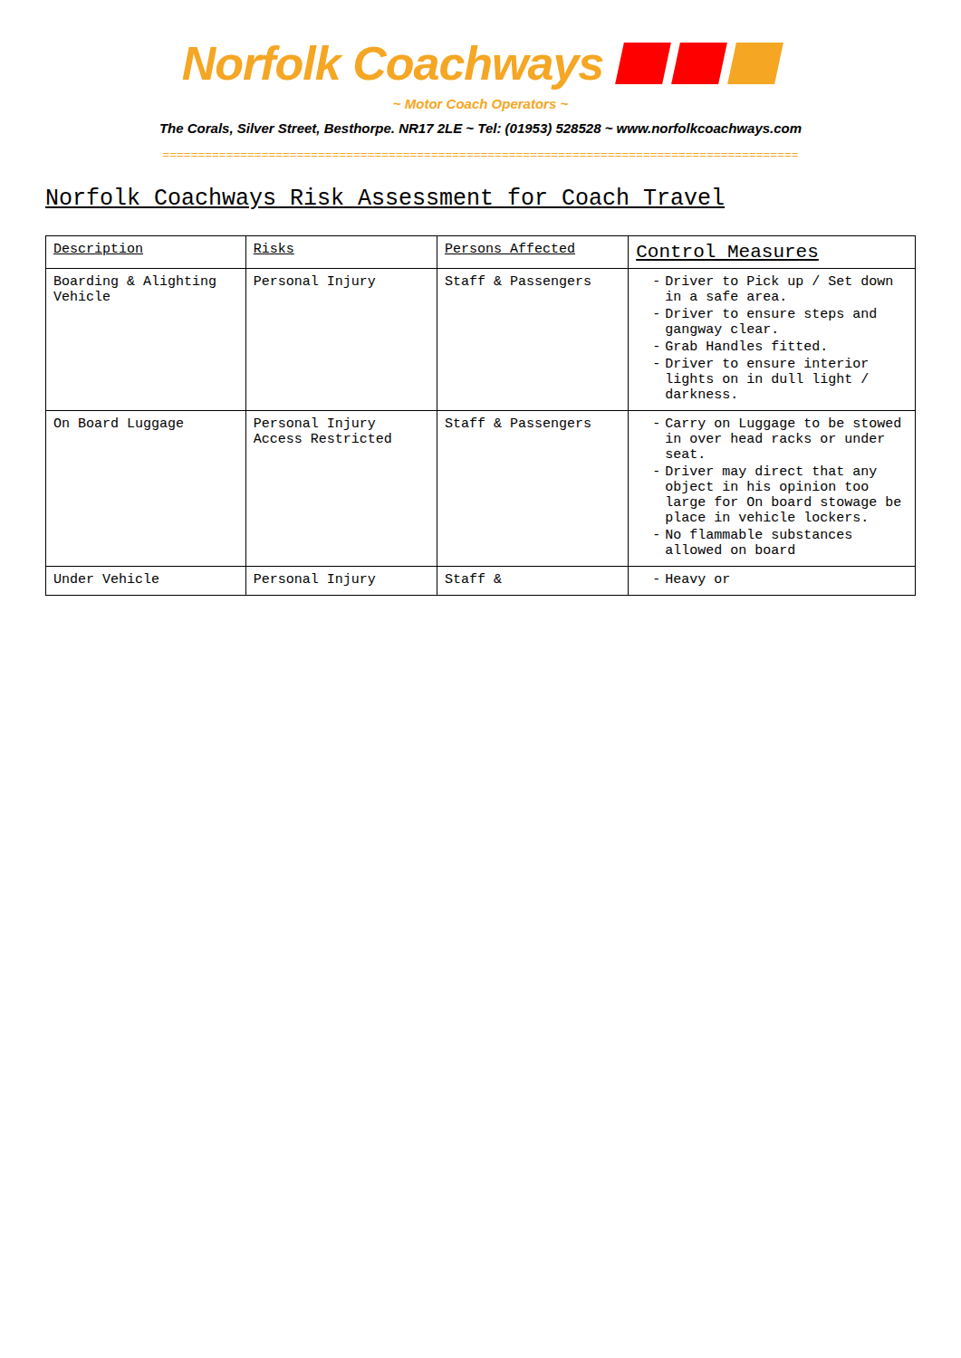Norfolk Coachways
~ Motor Coach Operators ~
The Corals, Silver Street, Besthorpe. NR17 2LE ~ Tel: (01953) 528528 ~ www.norfolkcoachways.com
==========================================================================================
Norfolk Coachways Risk Assessment for Coach Travel
| Description | Risks | Persons Affected | Control Measures |
| --- | --- | --- | --- |
| Boarding & Alighting Vehicle | Personal Injury | Staff & Passengers | Driver to Pick up / Set down in a safe area. Driver to ensure steps and gangway clear. Grab Handles fitted. Driver to ensure interior lights on in dull light / darkness. |
| On Board Luggage | Personal Injury Access Restricted | Staff & Passengers | Carry on Luggage to be stowed in over head racks or under seat. Driver may direct that any object in his opinion too large for On board stowage be place in vehicle lockers. No flammable substances allowed on board |
| Under Vehicle | Personal Injury | Staff & | Heavy or |